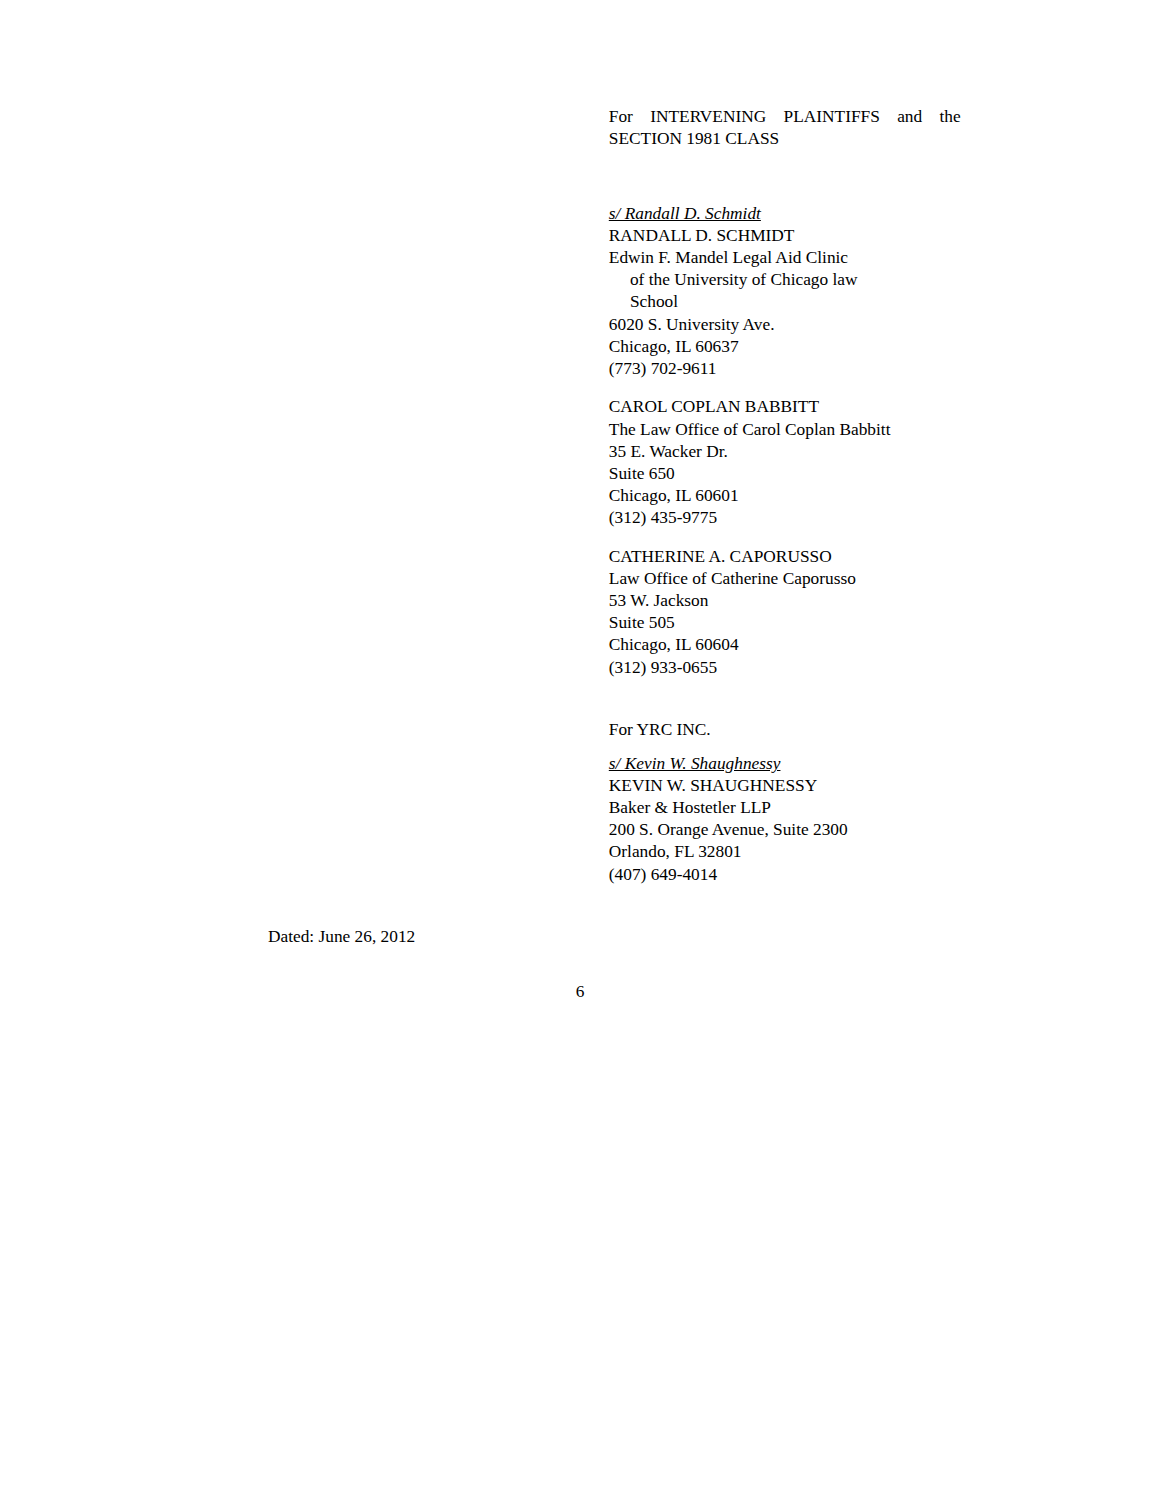For INTERVENING PLAINTIFFS and the SECTION 1981 CLASS
s/ Randall D. Schmidt
RANDALL D. SCHMIDT
Edwin F. Mandel Legal Aid Clinic
of the University of Chicago law School
6020 S. University Ave.
Chicago, IL 60637
(773) 702-9611
CAROL COPLAN BABBITT
The Law Office of Carol Coplan Babbitt
35 E. Wacker Dr.
Suite 650
Chicago, IL 60601
(312) 435-9775
CATHERINE A. CAPORUSSO
Law Office of Catherine Caporusso
53 W. Jackson
Suite 505
Chicago, IL 60604
(312) 933-0655
For YRC INC.
s/ Kevin W. Shaughnessy
KEVIN W. SHAUGHNESSY
Baker & Hostetler LLP
200 S. Orange Avenue, Suite 2300
Orlando, FL 32801
(407) 649-4014
Dated: June 26, 2012
6